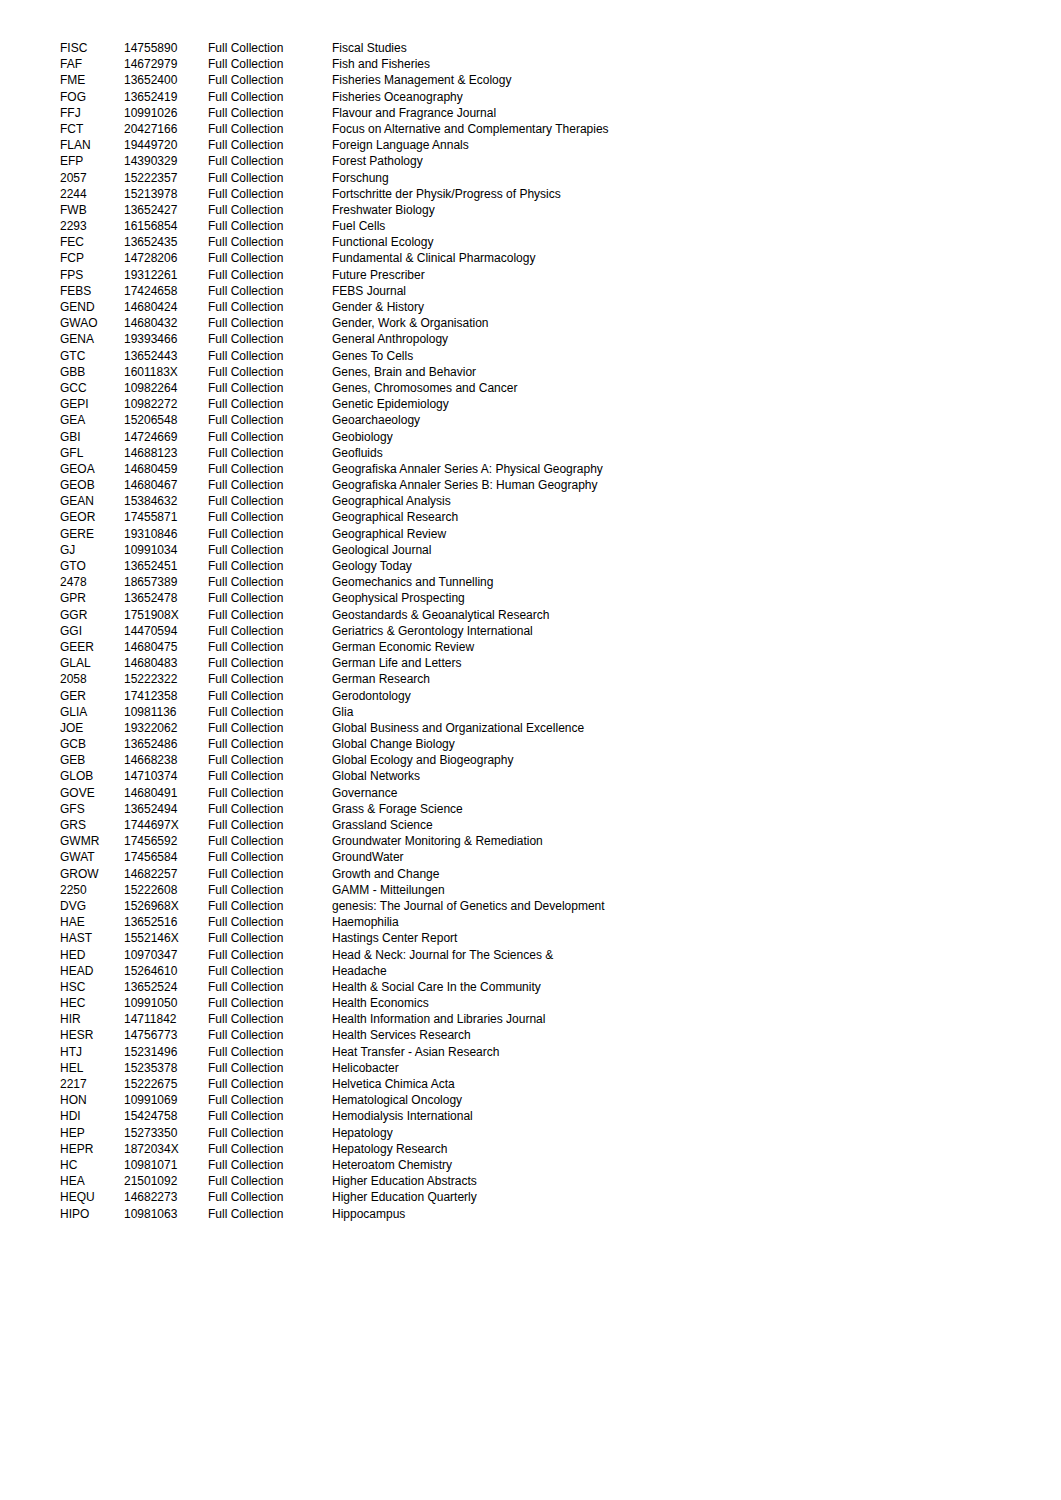| FISC | 14755890 | Full Collection | Fiscal Studies |
| FAF | 14672979 | Full Collection | Fish and Fisheries |
| FME | 13652400 | Full Collection | Fisheries Management & Ecology |
| FOG | 13652419 | Full Collection | Fisheries Oceanography |
| FFJ | 10991026 | Full Collection | Flavour and Fragrance Journal |
| FCT | 20427166 | Full Collection | Focus on Alternative and Complementary Therapies |
| FLAN | 19449720 | Full Collection | Foreign Language Annals |
| EFP | 14390329 | Full Collection | Forest Pathology |
| 2057 | 15222357 | Full Collection | Forschung |
| 2244 | 15213978 | Full Collection | Fortschritte der Physik/Progress of Physics |
| FWB | 13652427 | Full Collection | Freshwater Biology |
| 2293 | 16156854 | Full Collection | Fuel Cells |
| FEC | 13652435 | Full Collection | Functional Ecology |
| FCP | 14728206 | Full Collection | Fundamental & Clinical Pharmacology |
| FPS | 19312261 | Full Collection | Future Prescriber |
| FEBS | 17424658 | Full Collection | FEBS Journal |
| GEND | 14680424 | Full Collection | Gender & History |
| GWAO | 14680432 | Full Collection | Gender, Work & Organisation |
| GENA | 19393466 | Full Collection | General Anthropology |
| GTC | 13652443 | Full Collection | Genes To Cells |
| GBB | 1601183X | Full Collection | Genes, Brain and Behavior |
| GCC | 10982264 | Full Collection | Genes, Chromosomes and Cancer |
| GEPI | 10982272 | Full Collection | Genetic Epidemiology |
| GEA | 15206548 | Full Collection | Geoarchaeology |
| GBI | 14724669 | Full Collection | Geobiology |
| GFL | 14688123 | Full Collection | Geofluids |
| GEOA | 14680459 | Full Collection | Geografiska Annaler Series A: Physical Geography |
| GEOB | 14680467 | Full Collection | Geografiska Annaler Series B: Human Geography |
| GEAN | 15384632 | Full Collection | Geographical Analysis |
| GEOR | 17455871 | Full Collection | Geographical Research |
| GERE | 19310846 | Full Collection | Geographical Review |
| GJ | 10991034 | Full Collection | Geological Journal |
| GTO | 13652451 | Full Collection | Geology Today |
| 2478 | 18657389 | Full Collection | Geomechanics and Tunnelling |
| GPR | 13652478 | Full Collection | Geophysical Prospecting |
| GGR | 1751908X | Full Collection | Geostandards & Geoanalytical Research |
| GGI | 14470594 | Full Collection | Geriatrics & Gerontology International |
| GEER | 14680475 | Full Collection | German Economic Review |
| GLAL | 14680483 | Full Collection | German Life and Letters |
| 2058 | 15222322 | Full Collection | German Research |
| GER | 17412358 | Full Collection | Gerodontology |
| GLIA | 10981136 | Full Collection | Glia |
| JOE | 19322062 | Full Collection | Global Business and Organizational Excellence |
| GCB | 13652486 | Full Collection | Global Change Biology |
| GEB | 14668238 | Full Collection | Global Ecology and Biogeography |
| GLOB | 14710374 | Full Collection | Global Networks |
| GOVE | 14680491 | Full Collection | Governance |
| GFS | 13652494 | Full Collection | Grass & Forage Science |
| GRS | 1744697X | Full Collection | Grassland Science |
| GWMR | 17456592 | Full Collection | Groundwater Monitoring & Remediation |
| GWAT | 17456584 | Full Collection | GroundWater |
| GROW | 14682257 | Full Collection | Growth and Change |
| 2250 | 15222608 | Full Collection | GAMM - Mitteilungen |
| DVG | 1526968X | Full Collection | genesis: The Journal of Genetics and Development |
| HAE | 13652516 | Full Collection | Haemophilia |
| HAST | 1552146X | Full Collection | Hastings Center Report |
| HED | 10970347 | Full Collection | Head & Neck: Journal for The Sciences & |
| HEAD | 15264610 | Full Collection | Headache |
| HSC | 13652524 | Full Collection | Health & Social Care In the Community |
| HEC | 10991050 | Full Collection | Health Economics |
| HIR | 14711842 | Full Collection | Health Information and Libraries Journal |
| HESR | 14756773 | Full Collection | Health Services Research |
| HTJ | 15231496 | Full Collection | Heat Transfer - Asian Research |
| HEL | 15235378 | Full Collection | Helicobacter |
| 2217 | 15222675 | Full Collection | Helvetica Chimica Acta |
| HON | 10991069 | Full Collection | Hematological Oncology |
| HDI | 15424758 | Full Collection | Hemodialysis International |
| HEP | 15273350 | Full Collection | Hepatology |
| HEPR | 1872034X | Full Collection | Hepatology Research |
| HC | 10981071 | Full Collection | Heteroatom Chemistry |
| HEA | 21501092 | Full Collection | Higher Education Abstracts |
| HEQU | 14682273 | Full Collection | Higher Education Quarterly |
| HIPO | 10981063 | Full Collection | Hippocampus |